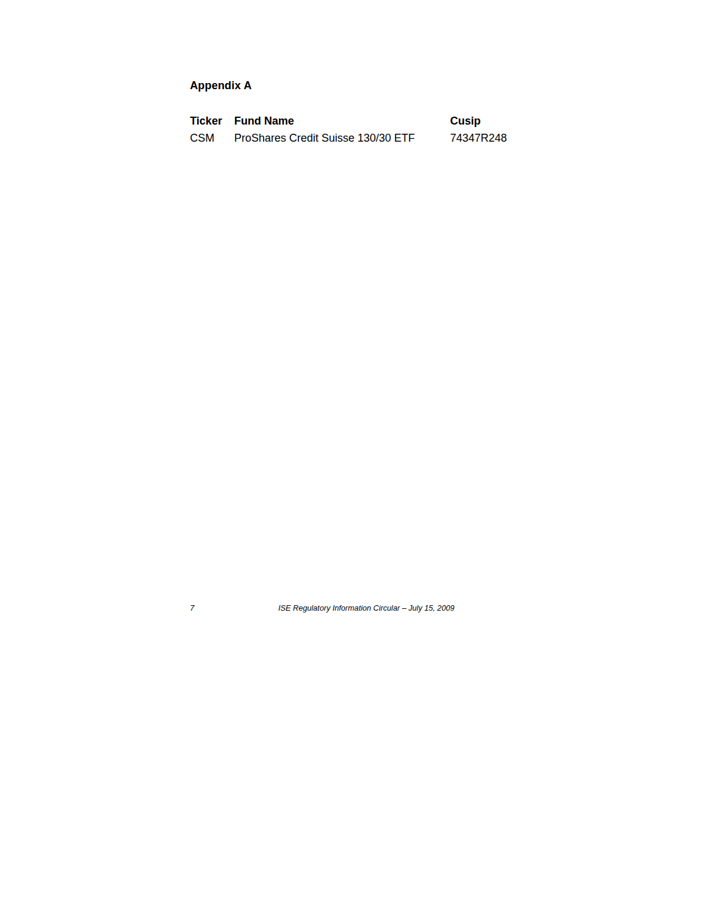Appendix A
| Ticker | Fund Name | Cusip |
| --- | --- | --- |
| CSM | ProShares Credit Suisse 130/30 ETF | 74347R248 |
7
ISE Regulatory Information Circular – July 15, 2009